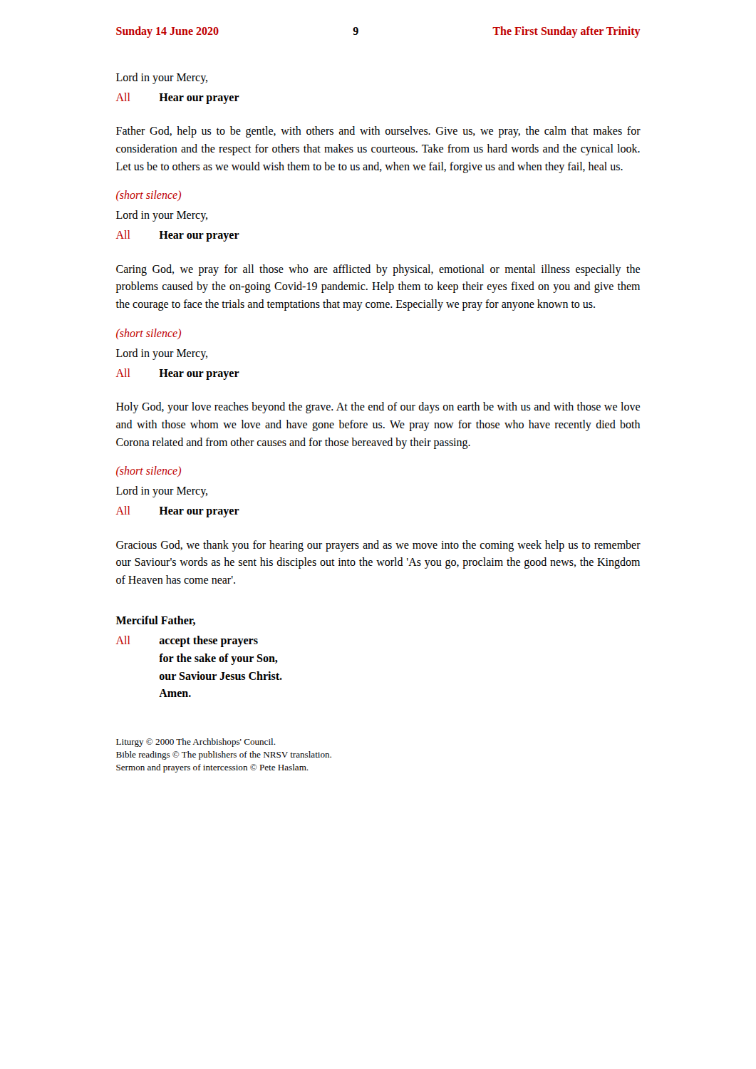Sunday 14 June 2020
9
The First Sunday after Trinity
Lord in your Mercy,
All
Hear our prayer
Father God, help us to be gentle, with others and with ourselves. Give us, we pray, the calm that makes for consideration and the respect for others that makes us courteous. Take from us hard words and the cynical look. Let us be to others as we would wish them to be to us and, when we fail, forgive us and when they fail, heal us.
(short silence)
Lord in your Mercy,
All
Hear our prayer
Caring God, we pray for all those who are afflicted by physical, emotional or mental illness especially the problems caused by the on-going Covid-19 pandemic. Help them to keep their eyes fixed on you and give them the courage to face the trials and temptations that may come. Especially we pray for anyone known to us.
(short silence)
Lord in your Mercy,
All
Hear our prayer
Holy God, your love reaches beyond the grave. At the end of our days on earth be with us and with those we love and with those whom we love and have gone before us. We pray now for those who have recently died both Corona related and from other causes and for those bereaved by their passing.
(short silence)
Lord in your Mercy,
All
Hear our prayer
Gracious God, we thank you for hearing our prayers and as we move into the coming week help us to remember our Saviour's words as he sent his disciples out into the world 'As you go, proclaim the good news, the Kingdom of Heaven has come near'.
Merciful Father,
All
accept these prayers for the sake of your Son, our Saviour Jesus Christ. Amen.
Liturgy © 2000 The Archbishops' Council.
Bible readings © The publishers of the NRSV translation.
Sermon and prayers of intercession © Pete Haslam.